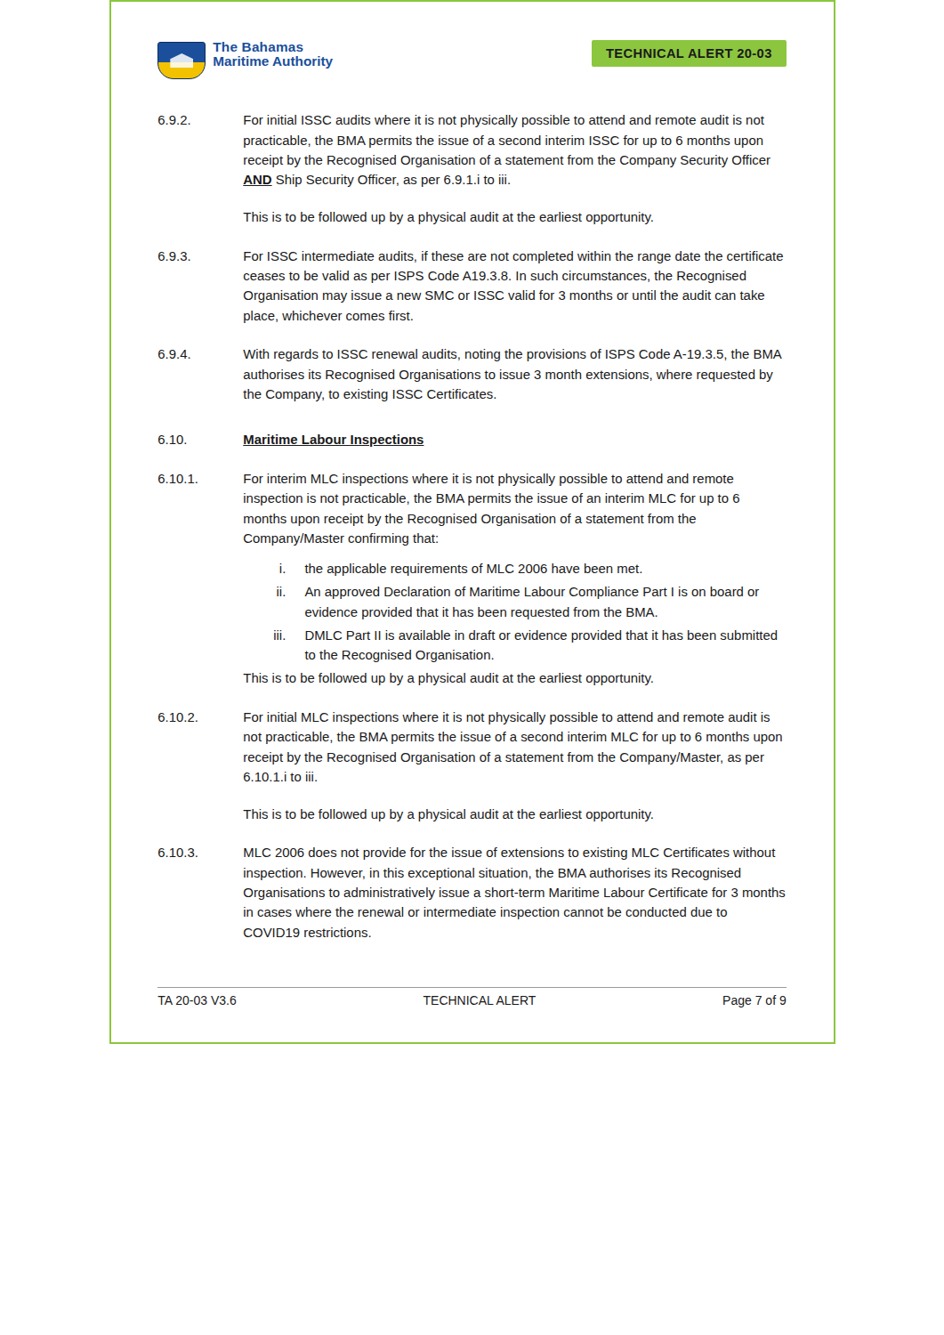The Bahamas
Maritime Authority
TECHNICAL ALERT 20-03
6.9.2.
For initial ISSC audits where it is not physically possible to attend and remote audit is not practicable, the BMA permits the issue of a second interim ISSC for up to 6 months upon receipt by the Recognised Organisation of a statement from the Company Security Officer AND Ship Security Officer, as per 6.9.1.i to iii.
This is to be followed up by a physical audit at the earliest opportunity.
6.9.3.
For ISSC intermediate audits, if these are not completed within the range date the certificate ceases to be valid as per ISPS Code A19.3.8. In such circumstances, the Recognised Organisation may issue a new SMC or ISSC valid for 3 months or until the audit can take place, whichever comes first.
6.9.4.
With regards to ISSC renewal audits, noting the provisions of ISPS Code A-19.3.5, the BMA authorises its Recognised Organisations to issue 3 month extensions, where requested by the Company, to existing ISSC Certificates.
6.10.
Maritime Labour Inspections
6.10.1.
For interim MLC inspections where it is not physically possible to attend and remote inspection is not practicable, the BMA permits the issue of an interim MLC for up to 6 months upon receipt by the Recognised Organisation of a statement from the Company/Master confirming that:
i. the applicable requirements of MLC 2006 have been met.
ii. An approved Declaration of Maritime Labour Compliance Part I is on board or evidence provided that it has been requested from the BMA.
iii. DMLC Part II is available in draft or evidence provided that it has been submitted to the Recognised Organisation.
This is to be followed up by a physical audit at the earliest opportunity.
6.10.2.
For initial MLC inspections where it is not physically possible to attend and remote audit is not practicable, the BMA permits the issue of a second interim MLC for up to 6 months upon receipt by the Recognised Organisation of a statement from the Company/Master, as per 6.10.1.i to iii.
This is to be followed up by a physical audit at the earliest opportunity.
6.10.3.
MLC 2006 does not provide for the issue of extensions to existing MLC Certificates without inspection. However, in this exceptional situation, the BMA authorises its Recognised Organisations to administratively issue a short-term Maritime Labour Certificate for 3 months in cases where the renewal or intermediate inspection cannot be conducted due to COVID19 restrictions.
TA 20-03 V3.6
TECHNICAL ALERT
Page 7 of 9